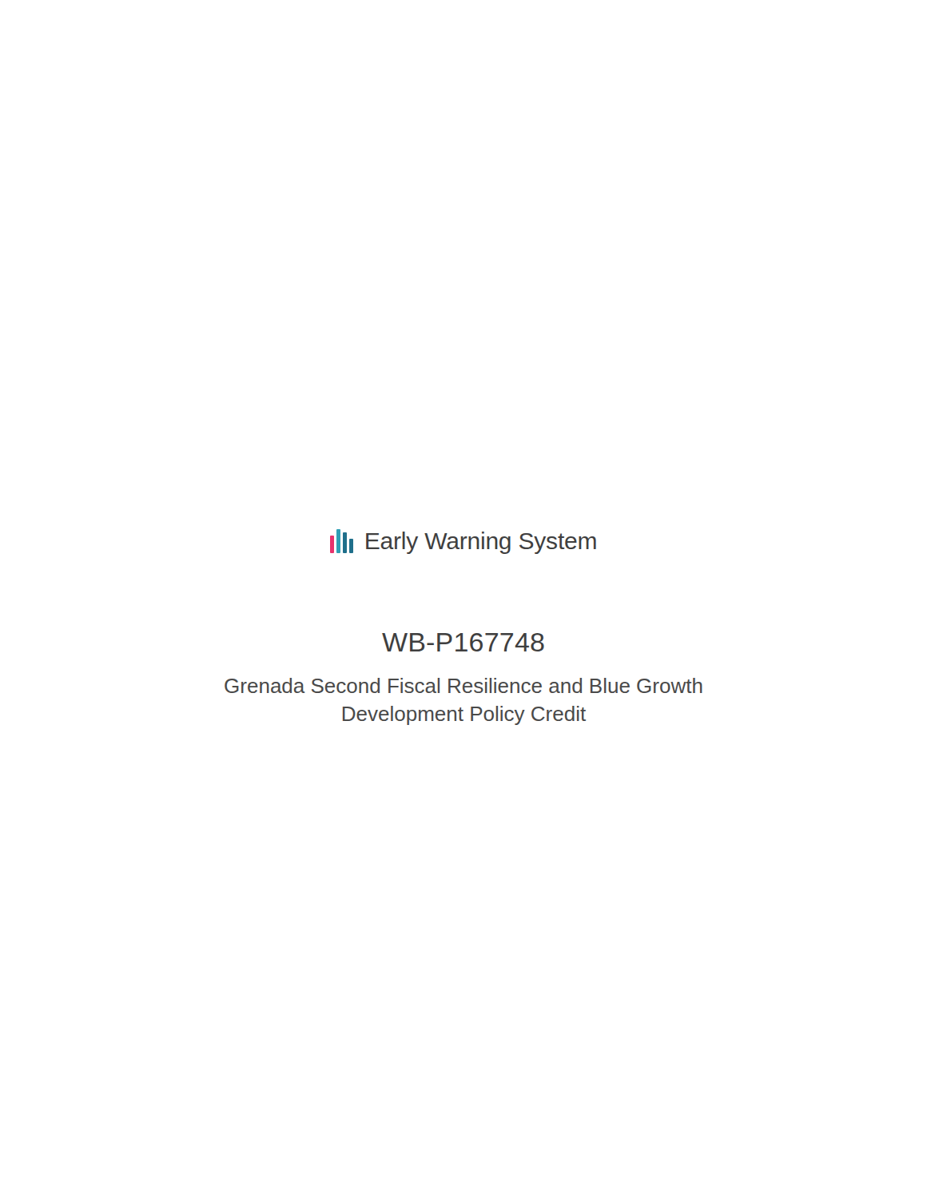Early Warning System
WB-P167748
Grenada Second Fiscal Resilience and Blue Growth Development Policy Credit